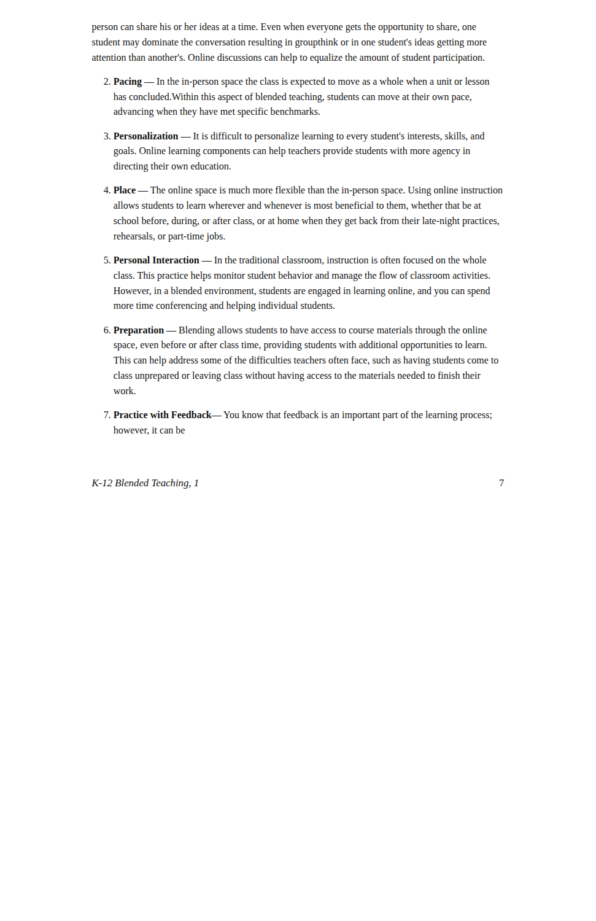person can share his or her ideas at a time. Even when everyone gets the opportunity to share, one student may dominate the conversation resulting in groupthink or in one student's ideas getting more attention than another's. Online discussions can help to equalize the amount of student participation.
Pacing — In the in-person space the class is expected to move as a whole when a unit or lesson has concluded.Within this aspect of blended teaching, students can move at their own pace, advancing when they have met specific benchmarks.
Personalization — It is difficult to personalize learning to every student's interests, skills, and goals. Online learning components can help teachers provide students with more agency in directing their own education.
Place — The online space is much more flexible than the in-person space. Using online instruction allows students to learn wherever and whenever is most beneficial to them, whether that be at school before, during, or after class, or at home when they get back from their late-night practices, rehearsals, or part-time jobs.
Personal Interaction — In the traditional classroom, instruction is often focused on the whole class. This practice helps monitor student behavior and manage the flow of classroom activities. However, in a blended environment, students are engaged in learning online, and you can spend more time conferencing and helping individual students.
Preparation — Blending allows students to have access to course materials through the online space, even before or after class time, providing students with additional opportunities to learn. This can help address some of the difficulties teachers often face, such as having students come to class unprepared or leaving class without having access to the materials needed to finish their work.
Practice with Feedback— You know that feedback is an important part of the learning process; however, it can be
K-12 Blended Teaching, 1 7